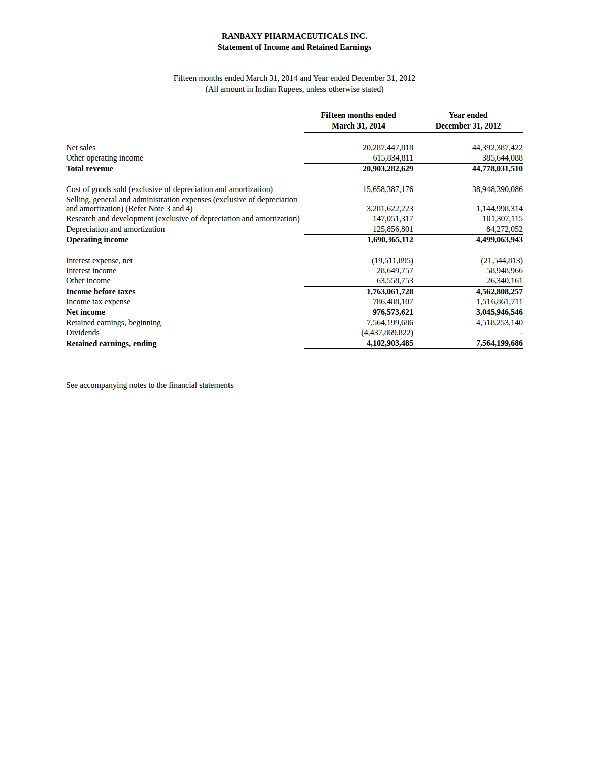RANBAXY PHARMACEUTICALS INC.
Statement of Income and Retained Earnings
Fifteen months ended March 31, 2014 and Year ended December 31, 2012
(All amount in Indian Rupees, unless otherwise stated)
| | Fifteen months ended March 31, 2014 | Year ended December 31, 2012 |
| Net sales | 20,287,447,818 | 44,392,387,422 |
| Other operating income | 615,834,811 | 385,644,088 |
| Total revenue | 20,903,282,629 | 44,778,031,510 |
| Cost of goods sold (exclusive of depreciation and amortization) | 15,658,387,176 | 38,948,390,086 |
| Selling, general and administration expenses (exclusive of depreciation and amortization) (Refer Note 3 and 4) | 3,281,622,223 | 1,144,998,314 |
| Research and development (exclusive of depreciation and amortization) | 147,051,317 | 101,307,115 |
| Depreciation and amortization | 125,856,801 | 84,272,052 |
| Operating income | 1,690,365,112 | 4,499,063,943 |
| Interest expense, net | (19,511,895) | (21,544,813) |
| Interest income | 28,649,757 | 58,948,966 |
| Other income | 63,558,753 | 26,340,161 |
| Income before taxes | 1,763,061,728 | 4,562,808,257 |
| Income tax expense | 786,488,107 | 1,516,861,711 |
| Net income | 976,573,621 | 3,045,946,546 |
| Retained earnings, beginning | 7,564,199,686 | 4,518,253,140 |
| Dividends | (4,437,869.822) | - |
| Retained earnings, ending | 4,102,903,485 | 7,564,199,686 |
See accompanying notes to the financial statements